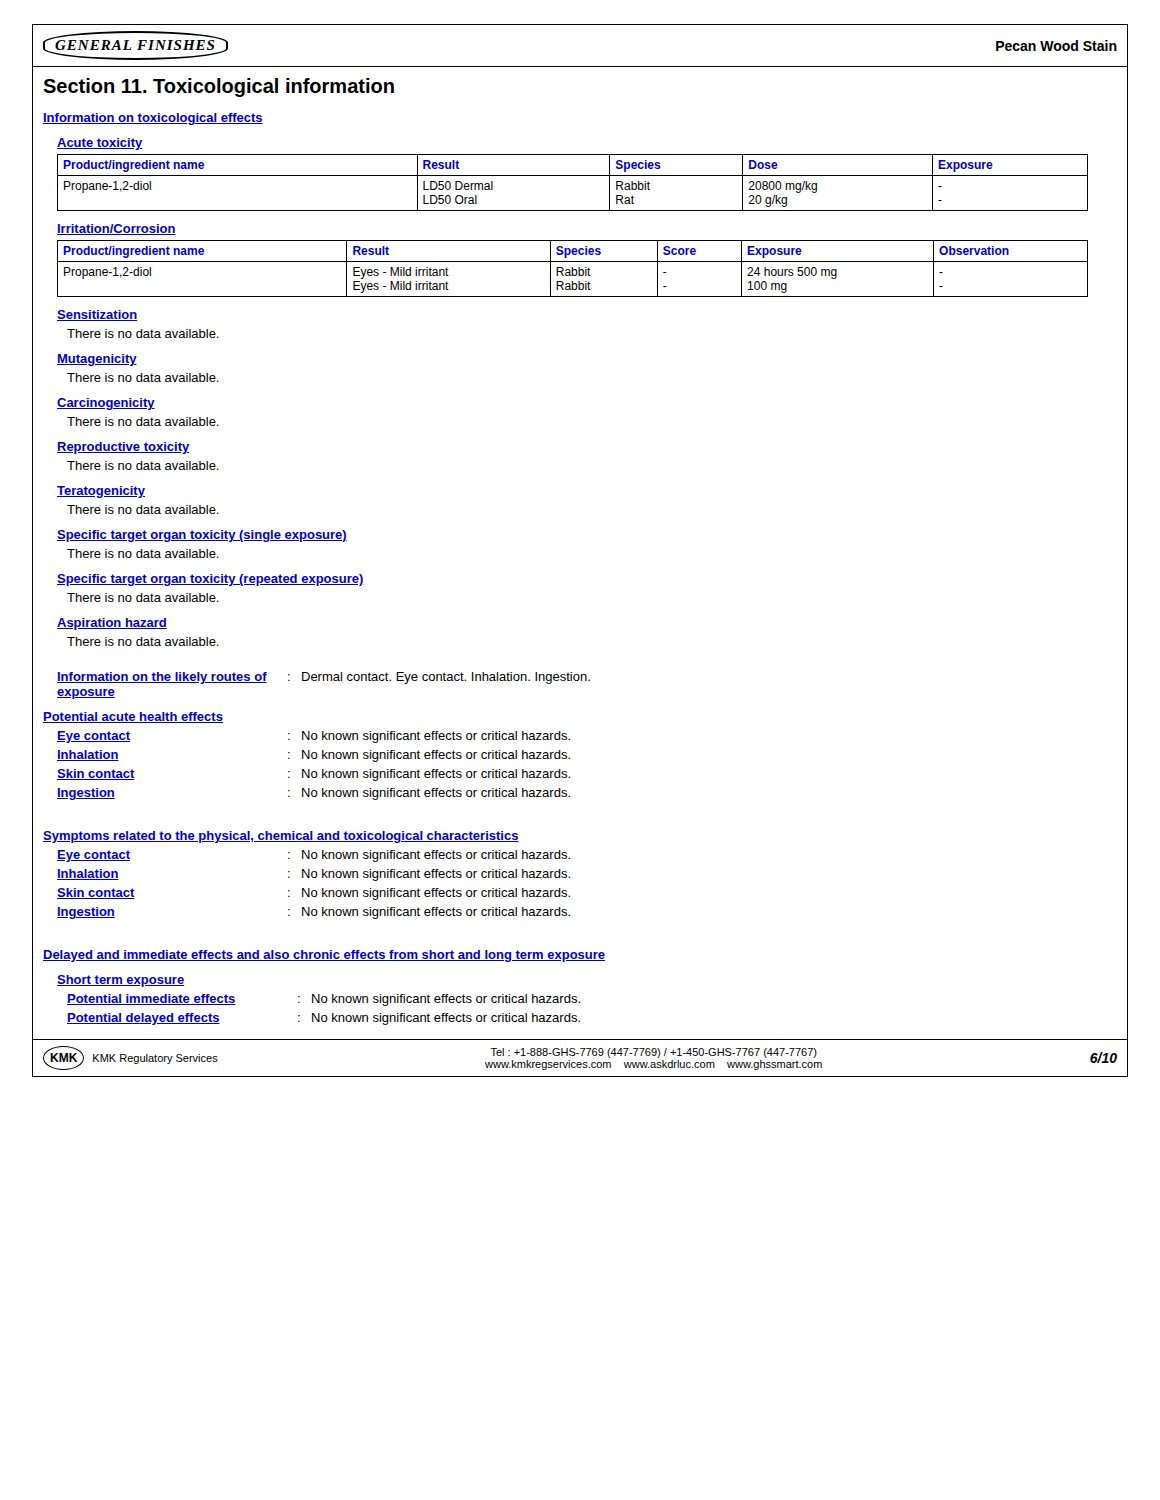GENERAL FINISHES
Pecan Wood Stain
Section 11. Toxicological information
Information on toxicological effects Acute toxicity
| Product/ingredient name | Result | Species | Dose | Exposure |
| --- | --- | --- | --- | --- |
| Propane-1,2-diol | LD50 Dermal LD50 Oral | Rabbit Rat | 20800 mg/kg 20 g/kg | - - |
Irritation/Corrosion
| Product/ingredient name | Result | Species | Score | Exposure | Observation |
| --- | --- | --- | --- | --- | --- |
| Propane-1,2-diol | Eyes - Mild irritant Eyes - Mild irritant | Rabbit Rabbit | - - | 24 hours 500 mg 100 mg | - - |
Sensitization
There is no data available.
Mutagenicity
There is no data available.
Carcinogenicity
There is no data available.
Reproductive toxicity
There is no data available.
Teratogenicity
There is no data available.
Specific target organ toxicity (single exposure)
There is no data available.
Specific target organ toxicity (repeated exposure)
There is no data available.
Aspiration hazard
There is no data available.
Information on the likely routes of exposure
:
Dermal contact. Eye contact. Inhalation. Ingestion.
Potential acute health effects
Eye contact
:
No known significant effects or critical hazards.
Inhalation
:
No known significant effects or critical hazards.
Skin contact
:
No known significant effects or critical hazards.
Ingestion
:
No known significant effects or critical hazards.
Symptoms related to the physical, chemical and toxicological characteristics
Eye contact
:
No known significant effects or critical hazards.
Inhalation
:
No known significant effects or critical hazards.
Skin contact
:
No known significant effects or critical hazards.
Ingestion
:
No known significant effects or critical hazards.
Delayed and immediate effects and also chronic effects from short and long term exposure Short term exposure
Potential immediate effects
:
No known significant effects or critical hazards.
Potential delayed effects
:
No known significant effects or critical hazards.
KMK
KMK Regulatory Services
Tel : +1-888-GHS-7769 (447-7769) / +1-450-GHS-7767 (447-7767)
www.kmkregservices.com www.askdrluc.com www.ghssmart.com
6/10